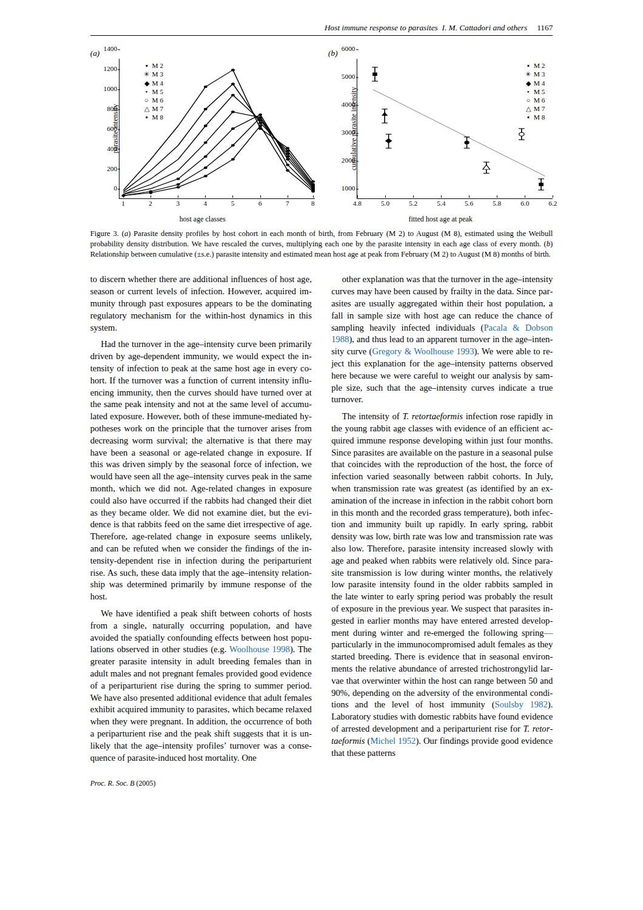Host immune response to parasites I. M. Cattadori and others1167
(a)
parasite intensity 1400 1200 1000 800 600 400 200 0 1 2 3 4 5 6 7 8
▪ M 2
✳ M 3
◆ M 4
• M 5
○ M 6
△ M 7
▪ M 8
host age classes
(b)
cumulative parasite intensity 6000 5000 4000 3000 2000 1000 4.8 5.0 5.2 5.4 5.6 5.8 6.0 6.2
▪ M 2
✳ M 3
◆ M 4
• M 5
○ M 6
△ M 7
▪ M 8
fitted host age at peak
Figure 3. (a) Parasite density profiles by host cohort in each month of birth, from February (M 2) to August (M 8), estimated using the Weibull probability density distribution. We have rescaled the curves, multiplying each one by the parasite intensity in each age class of every month. (b) Relationship between cumulative (±s.e.) parasite intensity and estimated mean host age at peak from February (M 2) to August (M 8) months of birth.
to discern whether there are additional influences of host age, season or current levels of infection. However, acquired immunity through past exposures appears to be the dominating regulatory mechanism for the within-host dynamics in this system.
Had the turnover in the age–intensity curve been primarily driven by age-dependent immunity, we would expect the intensity of infection to peak at the same host age in every cohort. If the turnover was a function of current intensity influencing immunity, then the curves should have turned over at the same peak intensity and not at the same level of accumulated exposure. However, both of these immune-mediated hypotheses work on the principle that the turnover arises from decreasing worm survival; the alternative is that there may have been a seasonal or age-related change in exposure. If this was driven simply by the seasonal force of infection, we would have seen all the age–intensity curves peak in the same month, which we did not. Age-related changes in exposure could also have occurred if the rabbits had changed their diet as they became older. We did not examine diet, but the evidence is that rabbits feed on the same diet irrespective of age. Therefore, age-related change in exposure seems unlikely, and can be refuted when we consider the findings of the intensity-dependent rise in infection during the periparturient rise. As such, these data imply that the age–intensity relationship was determined primarily by immune response of the host.
We have identified a peak shift between cohorts of hosts from a single, naturally occurring population, and have avoided the spatially confounding effects between host populations observed in other studies (e.g. Woolhouse 1998). The greater parasite intensity in adult breeding females than in adult males and not pregnant females provided good evidence of a periparturient rise during the spring to summer period. We have also presented additional evidence that adult females exhibit acquired immunity to parasites, which became relaxed when they were pregnant. In addition, the occurrence of both a periparturient rise and the peak shift suggests that it is unlikely that the age–intensity profiles’ turnover was a consequence of parasite-induced host mortality. One
other explanation was that the turnover in the age–intensity curves may have been caused by frailty in the data. Since parasites are usually aggregated within their host population, a fall in sample size with host age can reduce the chance of sampling heavily infected individuals (Pacala & Dobson 1988), and thus lead to an apparent turnover in the age–intensity curve (Gregory & Woolhouse 1993). We were able to reject this explanation for the age–intensity patterns observed here because we were careful to weight our analysis by sample size, such that the age–intensity curves indicate a true turnover.
The intensity of T. retortaeformis infection rose rapidly in the young rabbit age classes with evidence of an efficient acquired immune response developing within just four months. Since parasites are available on the pasture in a seasonal pulse that coincides with the reproduction of the host, the force of infection varied seasonally between rabbit cohorts. In July, when transmission rate was greatest (as identified by an examination of the increase in infection in the rabbit cohort born in this month and the recorded grass temperature), both infection and immunity built up rapidly. In early spring, rabbit density was low, birth rate was low and transmission rate was also low. Therefore, parasite intensity increased slowly with age and peaked when rabbits were relatively old. Since parasite transmission is low during winter months, the relatively low parasite intensity found in the older rabbits sampled in the late winter to early spring period was probably the result of exposure in the previous year. We suspect that parasites ingested in earlier months may have entered arrested development during winter and re-emerged the following spring—particularly in the immunocompromised adult females as they started breeding. There is evidence that in seasonal environments the relative abundance of arrested trichostrongylid larvae that overwinter within the host can range between 50 and 90%, depending on the adversity of the environmental conditions and the level of host immunity (Soulsby 1982). Laboratory studies with domestic rabbits have found evidence of arrested development and a periparturient rise for T. retortaeformis (Michel 1952). Our findings provide good evidence that these patterns
Proc. R. Soc. B (2005)